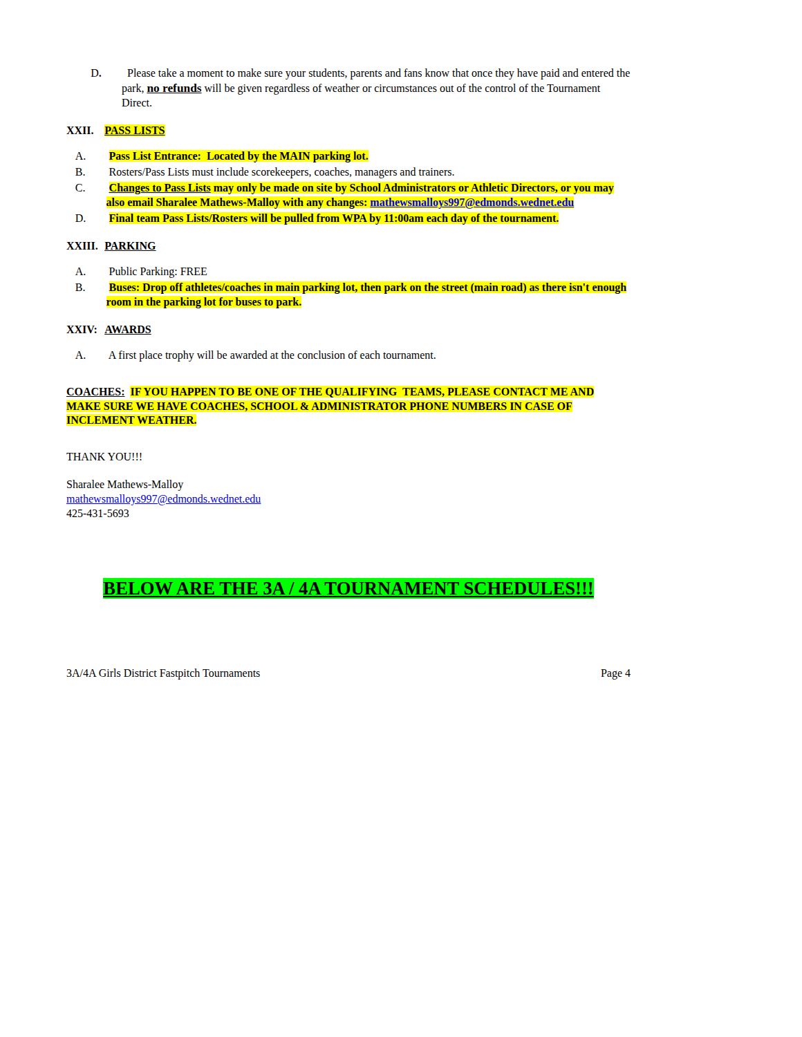D. Please take a moment to make sure your students, parents and fans know that once they have paid and entered the park, no refunds will be given regardless of weather or circumstances out of the control of the Tournament Direct.
XXII. PASS LISTS
A. Pass List Entrance: Located by the MAIN parking lot.
B. Rosters/Pass Lists must include scorekeepers, coaches, managers and trainers.
C. Changes to Pass Lists may only be made on site by School Administrators or Athletic Directors, or you may also email Sharalee Mathews-Malloy with any changes: mathewsmalloys997@edmonds.wednet.edu
D. Final team Pass Lists/Rosters will be pulled from WPA by 11:00am each day of the tournament.
XXIII. PARKING
A. Public Parking: FREE
B. Buses: Drop off athletes/coaches in main parking lot, then park on the street (main road) as there isn't enough room in the parking lot for buses to park.
XXIV: AWARDS
A. A first place trophy will be awarded at the conclusion of each tournament.
COACHES: IF YOU HAPPEN TO BE ONE OF THE QUALIFYING TEAMS, PLEASE CONTACT ME AND MAKE SURE WE HAVE COACHES, SCHOOL & ADMINISTRATOR PHONE NUMBERS IN CASE OF INCLEMENT WEATHER.
THANK YOU!!!
Sharalee Mathews-Malloy
mathewsmalloys997@edmonds.wednet.edu
425-431-5693
BELOW ARE THE 3A / 4A TOURNAMENT SCHEDULES!!!
3A/4A Girls District Fastpitch Tournaments Page 4